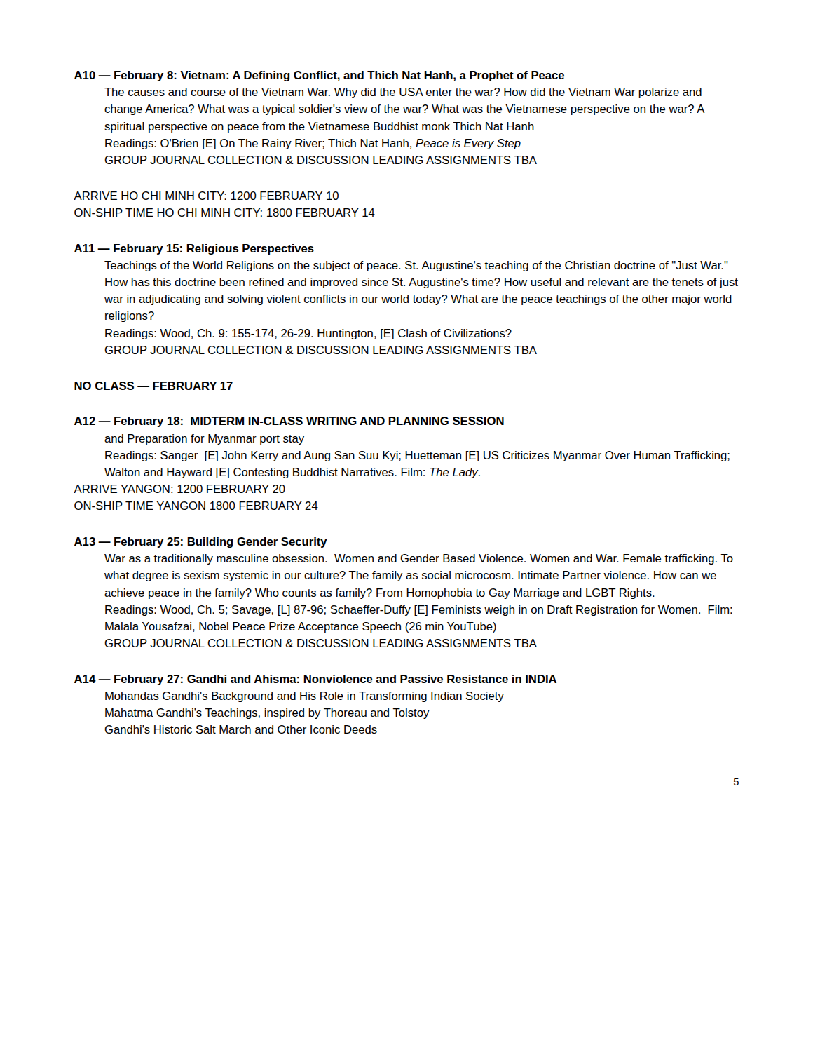A10 — February 8: Vietnam: A Defining Conflict, and Thich Nat Hanh, a Prophet of Peace
The causes and course of the Vietnam War. Why did the USA enter the war? How did the Vietnam War polarize and change America? What was a typical soldier's view of the war? What was the Vietnamese perspective on the war? A spiritual perspective on peace from the Vietnamese Buddhist monk Thich Nat Hanh
Readings: O'Brien [E] On The Rainy River; Thich Nat Hanh, Peace is Every Step
GROUP JOURNAL COLLECTION & DISCUSSION LEADING ASSIGNMENTS TBA
ARRIVE HO CHI MINH CITY: 1200 FEBRUARY 10
ON-SHIP TIME HO CHI MINH CITY: 1800 FEBRUARY 14
A11 — February 15: Religious Perspectives
Teachings of the World Religions on the subject of peace. St. Augustine's teaching of the Christian doctrine of "Just War." How has this doctrine been refined and improved since St. Augustine's time? How useful and relevant are the tenets of just war in adjudicating and solving violent conflicts in our world today? What are the peace teachings of the other major world religions?
Readings: Wood, Ch. 9: 155-174, 26-29. Huntington, [E] Clash of Civilizations?
GROUP JOURNAL COLLECTION & DISCUSSION LEADING ASSIGNMENTS TBA
NO CLASS — FEBRUARY 17
A12 — February 18: MIDTERM IN-CLASS WRITING AND PLANNING SESSION
and Preparation for Myanmar port stay
Readings: Sanger [E] John Kerry and Aung San Suu Kyi; Huetteman [E] US Criticizes Myanmar Over Human Trafficking; Walton and Hayward [E] Contesting Buddhist Narratives. Film: The Lady.
ARRIVE YANGON: 1200 FEBRUARY 20
ON-SHIP TIME YANGON 1800 FEBRUARY 24
A13 — February 25: Building Gender Security
War as a traditionally masculine obsession. Women and Gender Based Violence. Women and War. Female trafficking. To what degree is sexism systemic in our culture? The family as social microcosm. Intimate Partner violence. How can we achieve peace in the family? Who counts as family? From Homophobia to Gay Marriage and LGBT Rights.
Readings: Wood, Ch. 5; Savage, [L] 87-96; Schaeffer-Duffy [E] Feminists weigh in on Draft Registration for Women. Film: Malala Yousafzai, Nobel Peace Prize Acceptance Speech (26 min YouTube)
GROUP JOURNAL COLLECTION & DISCUSSION LEADING ASSIGNMENTS TBA
A14 — February 27: Gandhi and Ahisma: Nonviolence and Passive Resistance in INDIA
Mohandas Gandhi's Background and His Role in Transforming Indian Society
Mahatma Gandhi's Teachings, inspired by Thoreau and Tolstoy
Gandhi's Historic Salt March and Other Iconic Deeds
5